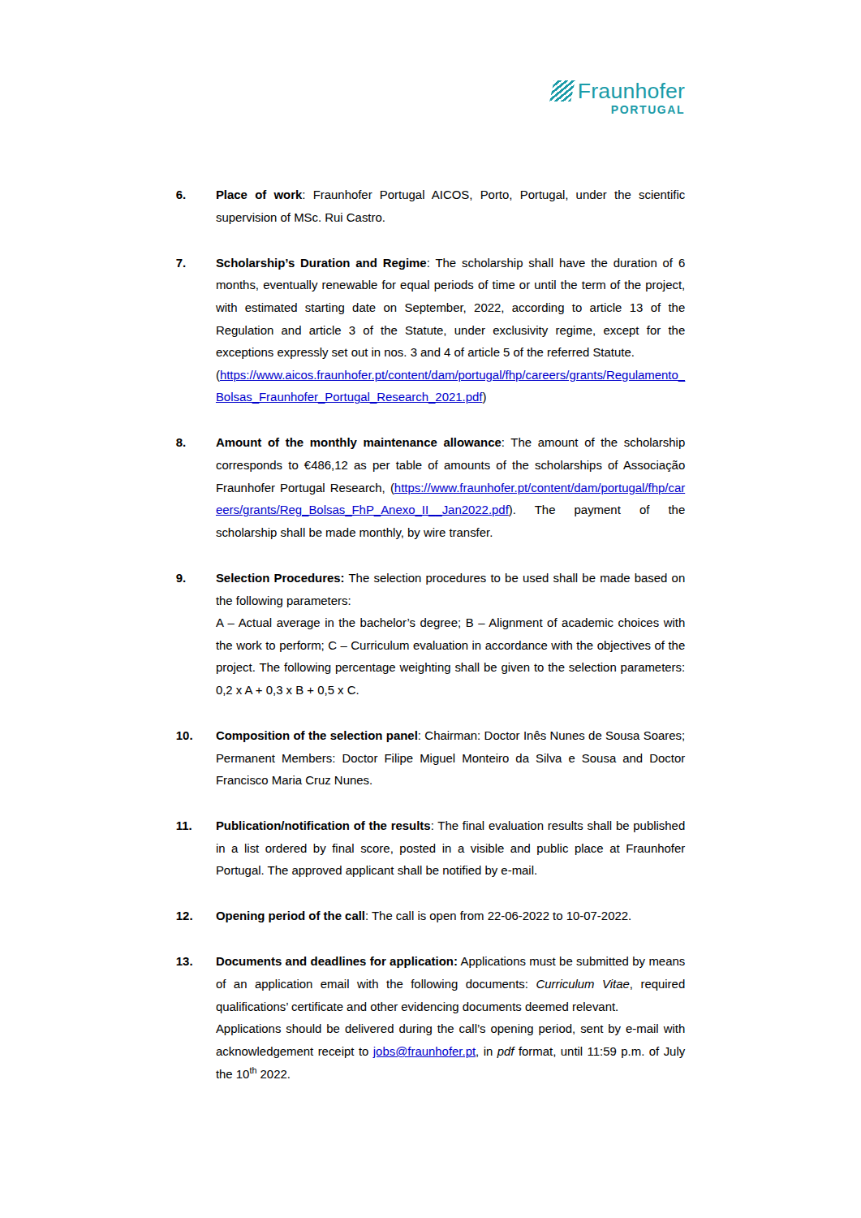Fraunhofer
PORTUGAL
Place of work: Fraunhofer Portugal AICOS, Porto, Portugal, under the scientific supervision of MSc. Rui Castro.
Scholarship’s Duration and Regime: The scholarship shall have the duration of 6 months, eventually renewable for equal periods of time or until the term of the project, with estimated starting date on September, 2022, according to article 13 of the Regulation and article 3 of the Statute, under exclusivity regime, except for the exceptions expressly set out in nos. 3 and 4 of article 5 of the referred Statute.
(https://www.aicos.fraunhofer.pt/content/dam/portugal/fhp/careers/grants/Regulamento_Bolsas_Fraunhofer_Portugal_Research_2021.pdf)
Amount of the monthly maintenance allowance: The amount of the scholarship corresponds to €486,12 as per table of amounts of the scholarships of Associação Fraunhofer Portugal Research, (https://www.fraunhofer.pt/content/dam/portugal/fhp/careers/grants/Reg_Bolsas_FhP_Anexo_II__Jan2022.pdf). The payment of the scholarship shall be made monthly, by wire transfer.
Selection Procedures: The selection procedures to be used shall be made based on the following parameters: A – Actual average in the bachelor’s degree; B – Alignment of academic choices with the work to perform; C – Curriculum evaluation in accordance with the objectives of the project. The following percentage weighting shall be given to the selection parameters: 0,2 x A + 0,3 x B + 0,5 x C.
Composition of the selection panel: Chairman: Doctor Inês Nunes de Sousa Soares; Permanent Members: Doctor Filipe Miguel Monteiro da Silva e Sousa and Doctor Francisco Maria Cruz Nunes.
Publication/notification of the results: The final evaluation results shall be published in a list ordered by final score, posted in a visible and public place at Fraunhofer Portugal. The approved applicant shall be notified by e-mail.
Opening period of the call: The call is open from 22-06-2022 to 10-07-2022.
Documents and deadlines for application: Applications must be submitted by means of an application email with the following documents: Curriculum Vitae, required qualifications’ certificate and other evidencing documents deemed relevant. Applications should be delivered during the call’s opening period, sent by e-mail with acknowledgement receipt to jobs@fraunhofer.pt, in pdf format, until 11:59 p.m. of July the 10th 2022.